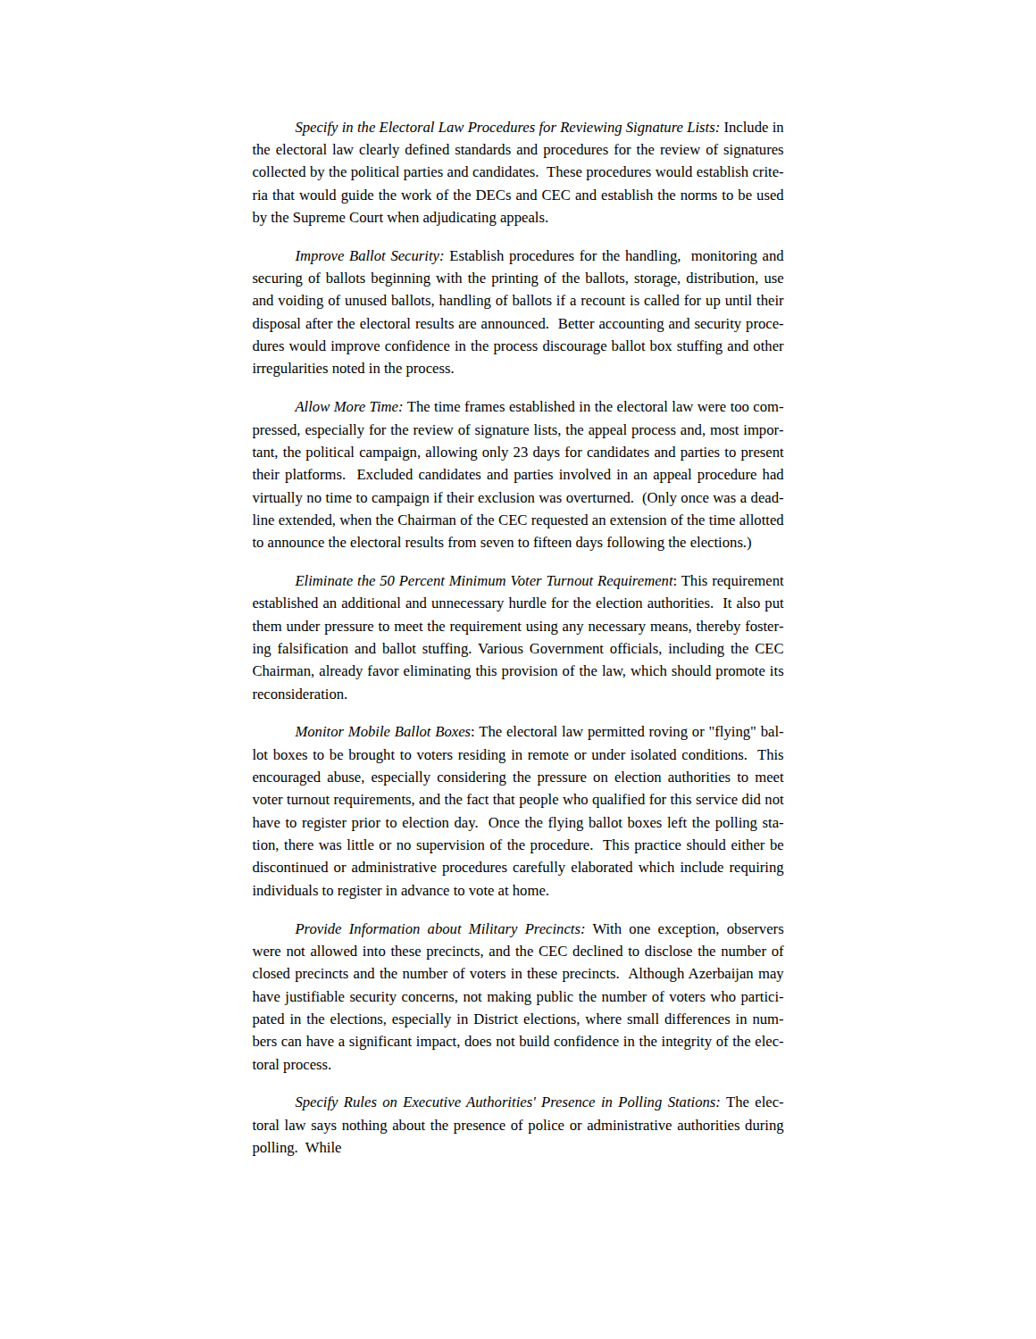Specify in the Electoral Law Procedures for Reviewing Signature Lists: Include in the electoral law clearly defined standards and procedures for the review of signatures collected by the political parties and candidates. These procedures would establish criteria that would guide the work of the DECs and CEC and establish the norms to be used by the Supreme Court when adjudicating appeals.
Improve Ballot Security: Establish procedures for the handling, monitoring and securing of ballots beginning with the printing of the ballots, storage, distribution, use and voiding of unused ballots, handling of ballots if a recount is called for up until their disposal after the electoral results are announced. Better accounting and security procedures would improve confidence in the process discourage ballot box stuffing and other irregularities noted in the process.
Allow More Time: The time frames established in the electoral law were too compressed, especially for the review of signature lists, the appeal process and, most important, the political campaign, allowing only 23 days for candidates and parties to present their platforms. Excluded candidates and parties involved in an appeal procedure had virtually no time to campaign if their exclusion was overturned. (Only once was a deadline extended, when the Chairman of the CEC requested an extension of the time allotted to announce the electoral results from seven to fifteen days following the elections.)
Eliminate the 50 Percent Minimum Voter Turnout Requirement: This requirement established an additional and unnecessary hurdle for the election authorities. It also put them under pressure to meet the requirement using any necessary means, thereby fostering falsification and ballot stuffing. Various Government officials, including the CEC Chairman, already favor eliminating this provision of the law, which should promote its reconsideration.
Monitor Mobile Ballot Boxes: The electoral law permitted roving or "flying" ballot boxes to be brought to voters residing in remote or under isolated conditions. This encouraged abuse, especially considering the pressure on election authorities to meet voter turnout requirements, and the fact that people who qualified for this service did not have to register prior to election day. Once the flying ballot boxes left the polling station, there was little or no supervision of the procedure. This practice should either be discontinued or administrative procedures carefully elaborated which include requiring individuals to register in advance to vote at home.
Provide Information about Military Precincts: With one exception, observers were not allowed into these precincts, and the CEC declined to disclose the number of closed precincts and the number of voters in these precincts. Although Azerbaijan may have justifiable security concerns, not making public the number of voters who participated in the elections, especially in District elections, where small differences in numbers can have a significant impact, does not build confidence in the integrity of the electoral process.
Specify Rules on Executive Authorities' Presence in Polling Stations: The electoral law says nothing about the presence of police or administrative authorities during polling. While